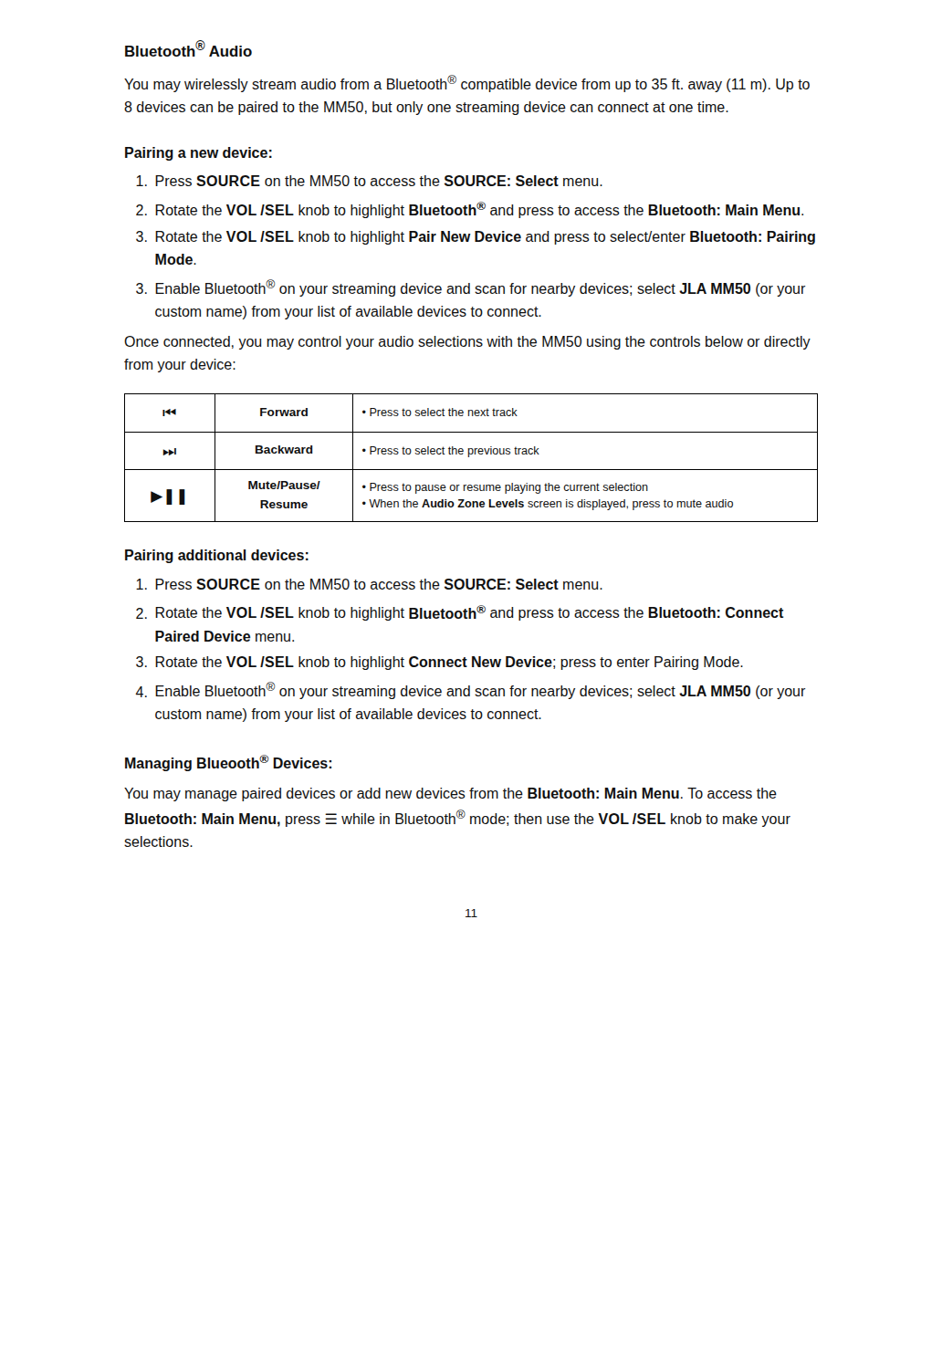Bluetooth® Audio
You may wirelessly stream audio from a Bluetooth® compatible device from up to 35 ft. away (11 m). Up to 8 devices can be paired to the MM50, but only one streaming device can connect at one time.
Pairing a new device:
Press SOURCE on the MM50 to access the SOURCE: Select menu.
Rotate the VOL /SEL knob to highlight Bluetooth® and press to access the Bluetooth: Main Menu.
Rotate the VOL /SEL knob to highlight Pair New Device and press to select/enter Bluetooth: Pairing Mode.
Enable Bluetooth® on your streaming device and scan for nearby devices; select JLA MM50 (or your custom name) from your list of available devices to connect.
Once connected, you may control your audio selections with the MM50 using the controls below or directly from your device:
| ⏮ | Forward | • Press to select the next track |
| ⏭ | Backward | • Press to select the previous track |
| ▶❚❚ | Mute/Pause/ Resume | • Press to pause or resume playing the current selection • When the Audio Zone Levels screen is displayed, press to mute audio |
Pairing additional devices:
Press SOURCE on the MM50 to access the SOURCE: Select menu.
Rotate the VOL /SEL knob to highlight Bluetooth® and press to access the Bluetooth: Connect Paired Device menu.
Rotate the VOL /SEL knob to highlight Connect New Device; press to enter Pairing Mode.
Enable Bluetooth® on your streaming device and scan for nearby devices; select JLA MM50 (or your custom name) from your list of available devices to connect.
Managing Blueooth® Devices:
You may manage paired devices or add new devices from the Bluetooth: Main Menu. To access the Bluetooth: Main Menu, press ☰ while in Bluetooth® mode; then use the VOL /SEL knob to make your selections.
11